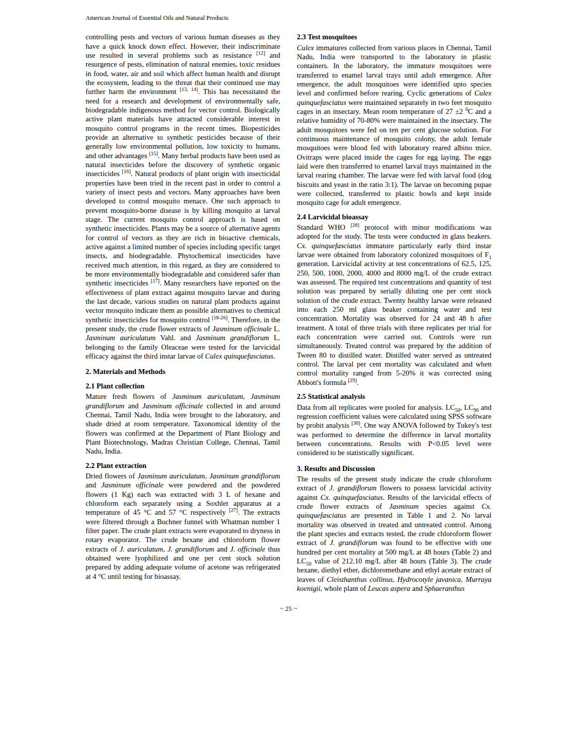American Journal of Essential Oils and Natural Products
controlling pests and vectors of various human diseases as they have a quick knock down effect. However, their indiscriminate use resulted in several problems such as resistance [12] and resurgence of pests, elimination of natural enemies, toxic residues in food, water, air and soil which affect human health and disrupt the ecosystem, leading to the threat that their continued use may further harm the environment [13, 14]. This has necessitated the need for a research and development of environmentally safe, biodegradable indigenous method for vector control. Biologically active plant materials have attracted considerable interest in mosquito control programs in the recent times. Biopesticides provide an alternative to synthetic pesticides because of their generally low environmental pollution, low toxicity to humans, and other advantages [15]. Many herbal products have been used as natural insecticides before the discovery of synthetic organic insecticides [16]. Natural products of plant origin with insecticidal properties have been tried in the recent past in order to control a variety of insect pests and vectors. Many approaches have been developed to control mosquito menace. One such approach to prevent mosquito-borne disease is by killing mosquito at larval stage. The current mosquito control approach is based on synthetic insecticides. Plants may be a source of alternative agents for control of vectors as they are rich in bioactive chemicals, active against a limited number of species including specific target insects, and biodegradable. Phytochemical insecticides have received much attention, in this regard, as they are considered to be more environmentally biodegradable and considered safer than synthetic insecticides [17]. Many researchers have reported on the effectiveness of plant extract against mosquito larvae and during the last decade, various studies on natural plant products against vector mosquito indicate them as possible alternatives to chemical synthetic insecticides for mosquito control [18-26]. Therefore, in the present study, the crude flower extracts of Jasminum officinale L. Jasminum auriculatum Vahl. and Jasminum grandiflorum L. belonging to the family Oleaceae were tested for the larvicidal efficacy against the third instar larvae of Culex quinquefasciatus.
2. Materials and Methods
2.1 Plant collection
Mature fresh flowers of Jasminum auriculatum, Jasminum grandiflorum and Jasminum officinale collected in and around Chennai, Tamil Nadu, India were brought to the laboratory, and shade dried at room temperature. Taxonomical identity of the flowers was confirmed at the Department of Plant Biology and Plant Biotechnology, Madras Christian College, Chennai, Tamil Nadu, India.
2.2 Plant extraction
Dried flowers of Jasminum auriculatum, Jasminum grandiflorum and Jasminum officinale were powdered and the powdered flowers (1 Kg) each was extracted with 3 L of hexane and chloroform each separately using a Soxhlet apparatus at a temperature of 45 °C and 57 °C respectively [27]. The extracts were filtered through a Buchner funnel with Whatman number 1 filter paper. The crude plant extracts were evaporated to dryness in rotary evaporator. The crude hexane and chloroform flower extracts of J. auriculatum, J. grandiflorum and J. officinale thus obtained were lyophilized and one per cent stock solution prepared by adding adequate volume of acetone was refrigerated at 4 °C until testing for bioassay.
2.3 Test mosquitoes
Culex immatures collected from various places in Chennai, Tamil Nadu, India were transported to the laboratory in plastic containers. In the laboratory, the immature mosquitoes were transferred to enamel larval trays until adult emergence. After emergence, the adult mosquitoes were identified upto species level and confirmed before rearing. Cyclic generations of Culex quinquefasciatus were maintained separately in two feet mosquito cages in an insectary. Mean room temperature of 27 ±2 0C and a relative humidity of 70-80% were maintained in the insectary. The adult mosquitoes were fed on ten per cent glucose solution. For continuous maintenance of mosquito colony, the adult female mosquitoes were blood fed with laboratory reared albino mice. Ovitraps were placed inside the cages for egg laying. The eggs laid were then transferred to enamel larval trays maintained in the larval rearing chamber. The larvae were fed with larval food (dog biscuits and yeast in the ratio 3:1). The larvae on becoming pupae were collected, transferred to plastic bowls and kept inside mosquito cage for adult emergence.
2.4 Larvicidal bioassay
Standard WHO [28] protocol with minor modifications was adopted for the study. The tests were conducted in glass beakers. Cx. quinquefasciatus immature particularly early third instar larvae were obtained from laboratory colonized mosquitoes of F1 generation. Larvicidal activity at test concentrations of 62.5, 125, 250, 500, 1000, 2000, 4000 and 8000 mg/L of the crude extract was assessed. The required test concentrations and quantity of test solution was prepared by serially diluting one per cent stock solution of the crude extract. Twenty healthy larvae were released into each 250 ml glass beaker containing water and test concentration. Mortality was observed for 24 and 48 h after treatment. A total of three trials with three replicates per trial for each concentration were carried out. Controls were run simultaneously. Treated control was prepared by the addition of Tween 80 to distilled water. Distilled water served as untreated control. The larval per cent mortality was calculated and when control mortality ranged from 5-20% it was corrected using Abbott's formula [29].
2.5 Statistical analysis
Data from all replicates were pooled for analysis. LC50, LC90 and regression coefficient values were calculated using SPSS software by probit analysis [30]. One way ANOVA followed by Tukey's test was performed to determine the difference in larval mortality between concentrations. Results with P<0.05 level were considered to be statistically significant.
3. Results and Discussion
The results of the present study indicate the crude chloroform extract of J. grandiflorum flowers to possess larvicidal activity against Cx. quinquefasciatus. Results of the larvicidal effects of crude flower extracts of Jasminum species against Cx. quinquefasciatus are presented in Table 1 and 2. No larval mortality was observed in treated and untreated control. Among the plant species and extracts tested, the crude chloroform flower extract of J. grandiflorum was found to be effective with one hundred per cent mortality at 500 mg/L at 48 hours (Table 2) and LC50 value of 212.10 mg/L after 48 hours (Table 3). The crude hexane, diethyl ether, dichloromethane and ethyl acetate extract of leaves of Cleisthanthus collinus, Hydrocotyle javanica, Murraya koenigii, whole plant of Leucas aspera and Sphaeranthus
~ 25 ~